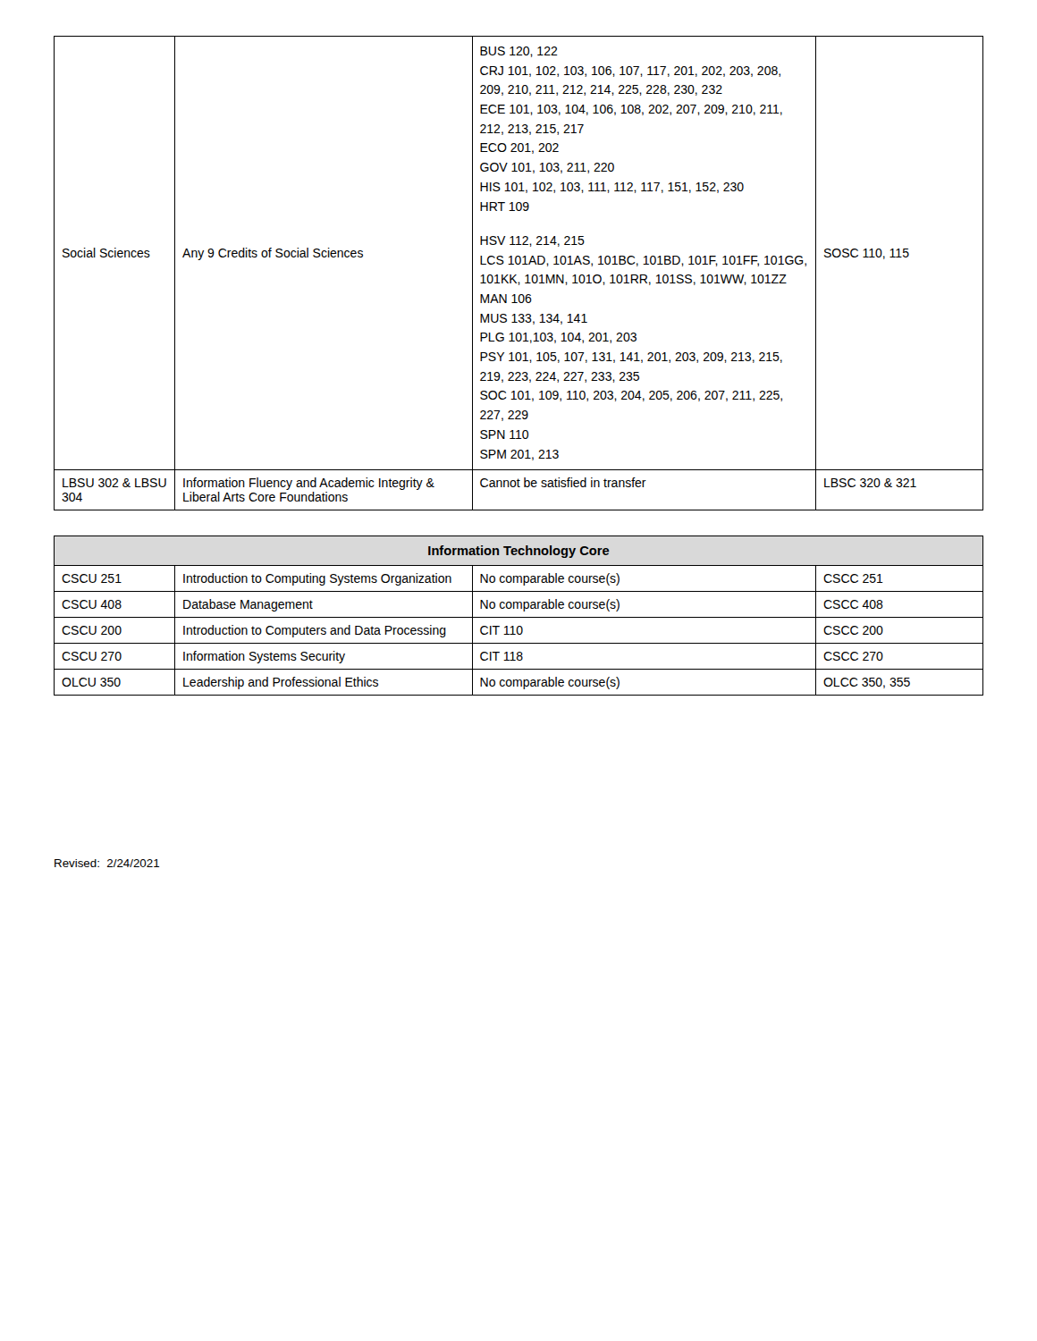| Social Sciences | Any 9 Credits of Social Sciences | BUS 120, 122 CRJ 101, 102, 103, 106, 107, 117, 201, 202, 203, 208, 209, 210, 211, 212, 214, 225, 228, 230, 232 ECE 101, 103, 104, 106, 108, 202, 207, 209, 210, 211, 212, 213, 215, 217 ECO 201, 202 GOV 101, 103, 211, 220 HIS 101, 102, 103, 111, 112, 117, 151, 152, 230 HRT 109 HSV 112, 214, 215 LCS 101AD, 101AS, 101BC, 101BD, 101F, 101FF, 101GG, 101KK, 101MN, 101O, 101RR, 101SS, 101WW, 101ZZ MAN 106 MUS 133, 134, 141 PLG 101,103, 104, 201, 203 PSY 101, 105, 107, 131, 141, 201, 203, 209, 213, 215, 219, 223, 224, 227, 233, 235 SOC 101, 109, 110, 203, 204, 205, 206, 207, 211, 225, 227, 229 SPN 110 SPM 201, 213 | SOSC 110, 115 |
| LBSU 302 & LBSU 304 | Information Fluency and Academic Integrity & Liberal Arts Core Foundations | Cannot be satisfied in transfer | LBSC 320 & 321 |
| Information Technology Core |
| CSCU 251 | Introduction to Computing Systems Organization | No comparable course(s) | CSCC 251 |
| CSCU 408 | Database Management | No comparable course(s) | CSCC 408 |
| CSCU 200 | Introduction to Computers and Data Processing | CIT 110 | CSCC 200 |
| CSCU 270 | Information Systems Security | CIT 118 | CSCC 270 |
| OLCU 350 | Leadership and Professional Ethics | No comparable course(s) | OLCC 350, 355 |
Revised: 2/24/2021